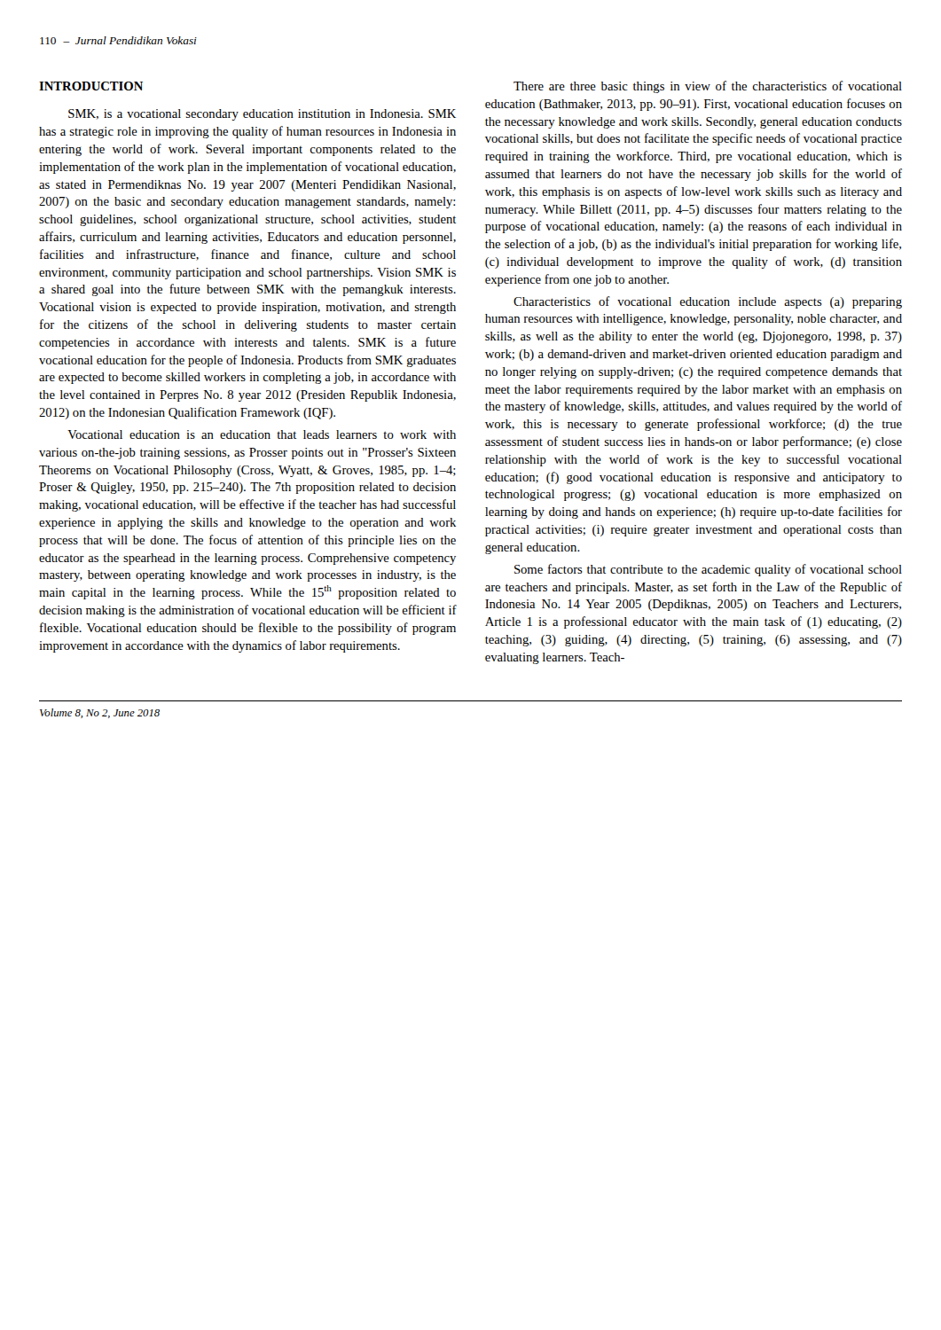110– Jurnal Pendidikan Vokasi
Introduction
SMK, is a vocational secondary education institution in Indonesia. SMK has a strategic role in improving the quality of human resources in Indonesia in entering the world of work. Several important components related to the implementation of the work plan in the implementation of vocational education, as stated in Permendiknas No. 19 year 2007 (Menteri Pendidikan Nasional, 2007) on the basic and secondary education management standards, namely: school guidelines, school organizational structure, school activities, student affairs, curriculum and learning activities, Educators and education personnel, facilities and infrastructure, finance and finance, culture and school environment, community participation and school partnerships. Vision SMK is a shared goal into the future between SMK with the pemangkuk interests. Vocational vision is expected to provide inspiration, motivation, and strength for the citizens of the school in delivering students to master certain competencies in accordance with interests and talents. SMK is a future vocational education for the people of Indonesia. Products from SMK graduates are expected to become skilled workers in completing a job, in accordance with the level contained in Perpres No. 8 year 2012 (Presiden Republik Indonesia, 2012) on the Indonesian Qualification Framework (IQF).
Vocational education is an education that leads learners to work with various on-the-job training sessions, as Prosser points out in "Prosser's Sixteen Theorems on Vocational Philosophy (Cross, Wyatt, & Groves, 1985, pp. 1–4; Proser & Quigley, 1950, pp. 215–240). The 7th proposition related to decision making, vocational education, will be effective if the teacher has had successful experience in applying the skills and knowledge to the operation and work process that will be done. The focus of attention of this principle lies on the educator as the spearhead in the learning process. Comprehensive competency mastery, between operating knowledge and work processes in industry, is the main capital in the learning process. While the 15th proposition related to decision making is the administration of vocational education will be efficient if flexible. Vocational education should be flexible to the possibility of program improvement in accordance with the dynamics of labor requirements.
There are three basic things in view of the characteristics of vocational education (Bathmaker, 2013, pp. 90–91). First, vocational education focuses on the necessary knowledge and work skills. Secondly, general education conducts vocational skills, but does not facilitate the specific needs of vocational practice required in training the workforce. Third, pre vocational education, which is assumed that learners do not have the necessary job skills for the world of work, this emphasis is on aspects of low-level work skills such as literacy and numeracy. While Billett (2011, pp. 4–5) discusses four matters relating to the purpose of vocational education, namely: (a) the reasons of each individual in the selection of a job, (b) as the individual's initial preparation for working life, (c) individual development to improve the quality of work, (d) transition experience from one job to another.
Characteristics of vocational education include aspects (a) preparing human resources with intelligence, knowledge, personality, noble character, and skills, as well as the ability to enter the world (eg, Djojonegoro, 1998, p. 37) work; (b) a demand-driven and market-driven oriented education paradigm and no longer relying on supply-driven; (c) the required competence demands that meet the labor requirements required by the labor market with an emphasis on the mastery of knowledge, skills, attitudes, and values required by the world of work, this is necessary to generate professional workforce; (d) the true assessment of student success lies in hands-on or labor performance; (e) close relationship with the world of work is the key to successful vocational education; (f) good vocational education is responsive and anticipatory to technological progress; (g) vocational education is more emphasized on learning by doing and hands on experience; (h) require up-to-date facilities for practical activities; (i) require greater investment and operational costs than general education.
Some factors that contribute to the academic quality of vocational school are teachers and principals. Master, as set forth in the Law of the Republic of Indonesia No. 14 Year 2005 (Depdiknas, 2005) on Teachers and Lecturers, Article 1 is a professional educator with the main task of (1) educating, (2) teaching, (3) guiding, (4) directing, (5) training, (6) assessing, and (7) evaluating learners. Teach-
Volume 8, No 2, June 2018